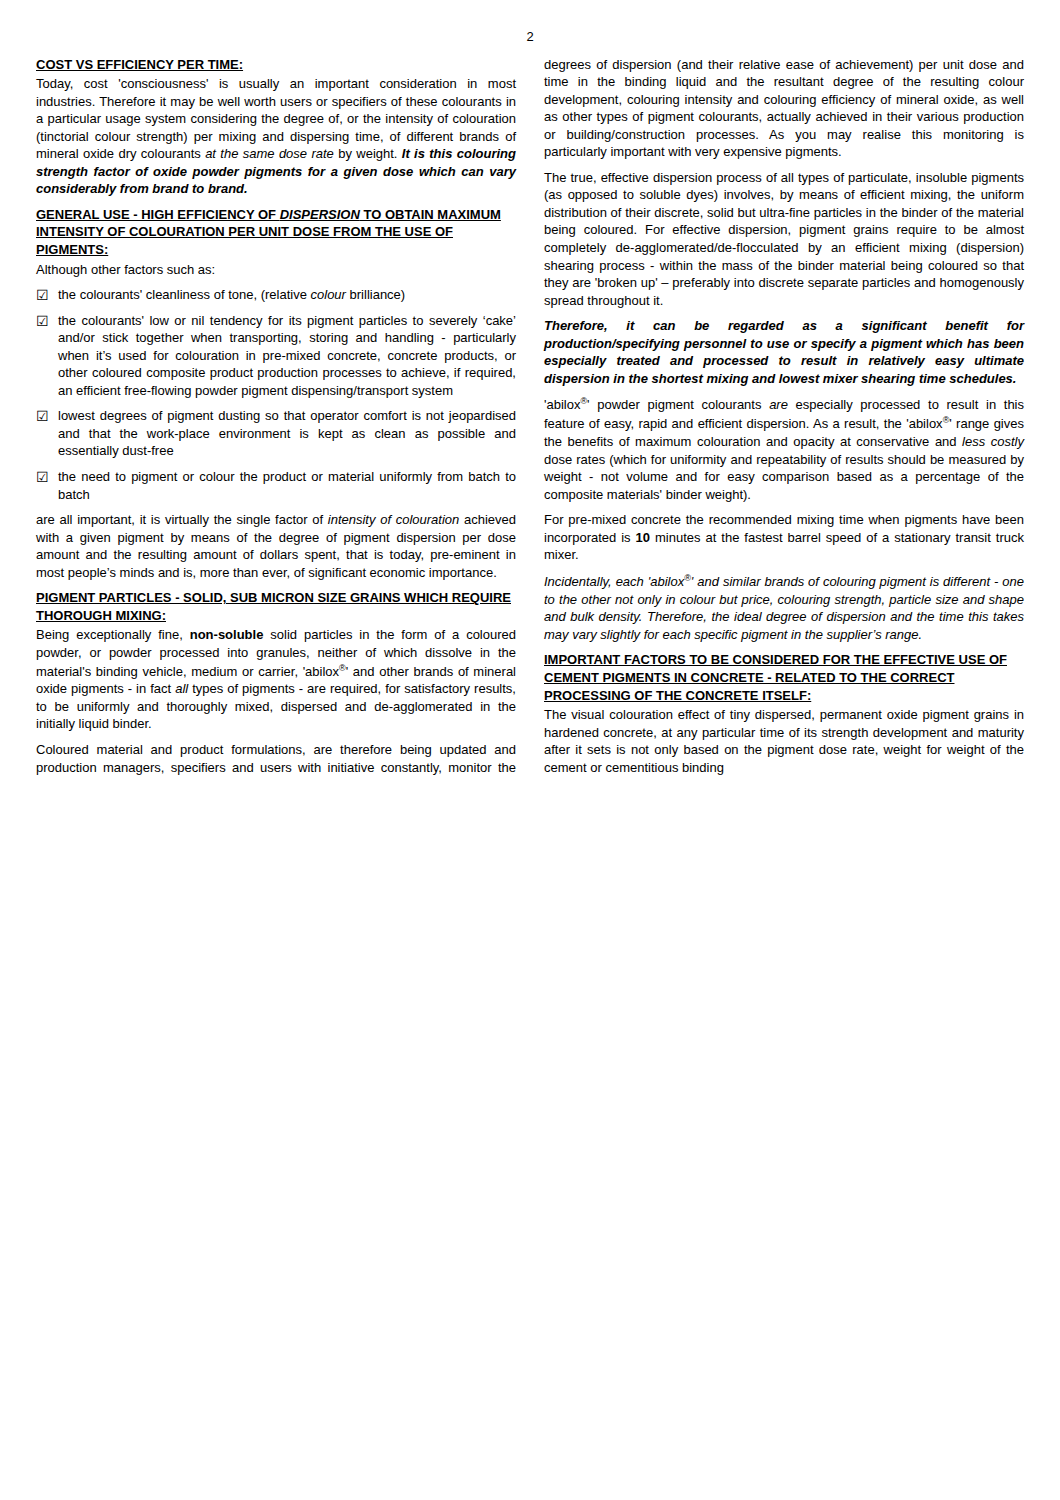2
Cost vs Efficiency per Time:
Today, cost 'consciousness' is usually an important consideration in most industries. Therefore it may be well worth users or specifiers of these colourants in a particular usage system considering the degree of, or the intensity of colouration (tinctorial colour strength) per mixing and dispersing time, of different brands of mineral oxide dry colourants at the same dose rate by weight. It is this colouring strength factor of oxide powder pigments for a given dose which can vary considerably from brand to brand.
General Use - High Efficiency of Dispersion to Obtain Maximum Intensity of Colouration per Unit Dose from the Use of Pigments:
Although other factors such as:
the colourants' cleanliness of tone, (relative colour brilliance)
the colourants' low or nil tendency for its pigment particles to severely ‘cake’ and/or stick together when transporting, storing and handling - particularly when it’s used for colouration in pre-mixed concrete, concrete products, or other coloured composite product production processes to achieve, if required, an efficient free-flowing powder pigment dispensing/transport system
lowest degrees of pigment dusting so that operator comfort is not jeopardised and that the work-place environment is kept as clean as possible and essentially dust-free
the need to pigment or colour the product or material uniformly from batch to batch
are all important, it is virtually the single factor of intensity of colouration achieved with a given pigment by means of the degree of pigment dispersion per dose amount and the resulting amount of dollars spent, that is today, pre-eminent in most people’s minds and is, more than ever, of significant economic importance.
Pigment Particles - Solid, Sub Micron Size Grains which Require Thorough Mixing:
Being exceptionally fine, non-soluble solid particles in the form of a coloured powder, or powder processed into granules, neither of which dissolve in the material's binding vehicle, medium or carrier, 'abilox®' and other brands of mineral oxide pigments - in fact all types of pigments - are required, for satisfactory results, to be uniformly and thoroughly mixed, dispersed and de-agglomerated in the initially liquid binder.
Coloured material and product formulations, are therefore being updated and production managers, specifiers and users with initiative constantly, monitor the degrees of dispersion (and their relative ease of achievement) per unit dose and time in the binding liquid and the resultant degree of the resulting colour development, colouring intensity and colouring efficiency of mineral oxide, as well as other types of pigment colourants, actually achieved in their various production or building/construction processes. As you may realise this monitoring is particularly important with very expensive pigments.
The true, effective dispersion process of all types of particulate, insoluble pigments (as opposed to soluble dyes) involves, by means of efficient mixing, the uniform distribution of their discrete, solid but ultra-fine particles in the binder of the material being coloured. For effective dispersion, pigment grains require to be almost completely de-agglomerated/de-flocculated by an efficient mixing (dispersion) shearing process - within the mass of the binder material being coloured so that they are 'broken up' – preferably into discrete separate particles and homogenously spread throughout it.
Therefore, it can be regarded as a significant benefit for production/specifying personnel to use or specify a pigment which has been especially treated and processed to result in relatively easy ultimate dispersion in the shortest mixing and lowest mixer shearing time schedules.
'abilox®' powder pigment colourants are especially processed to result in this feature of easy, rapid and efficient dispersion. As a result, the 'abilox®' range gives the benefits of maximum colouration and opacity at conservative and less costly dose rates (which for uniformity and repeatability of results should be measured by weight - not volume and for easy comparison based as a percentage of the composite materials' binder weight).
For pre-mixed concrete the recommended mixing time when pigments have been incorporated is 10 minutes at the fastest barrel speed of a stationary transit truck mixer.
Incidentally, each 'abilox®' and similar brands of colouring pigment is different - one to the other not only in colour but price, colouring strength, particle size and shape and bulk density. Therefore, the ideal degree of dispersion and the time this takes may vary slightly for each specific pigment in the supplier’s range.
Important Factors to be Considered for the Effective Use of Cement Pigments in Concrete - Related to the Correct Processing of the Concrete Itself:
The visual colouration effect of tiny dispersed, permanent oxide pigment grains in hardened concrete, at any particular time of its strength development and maturity after it sets is not only based on the pigment dose rate, weight for weight of the cement or cementitious binding